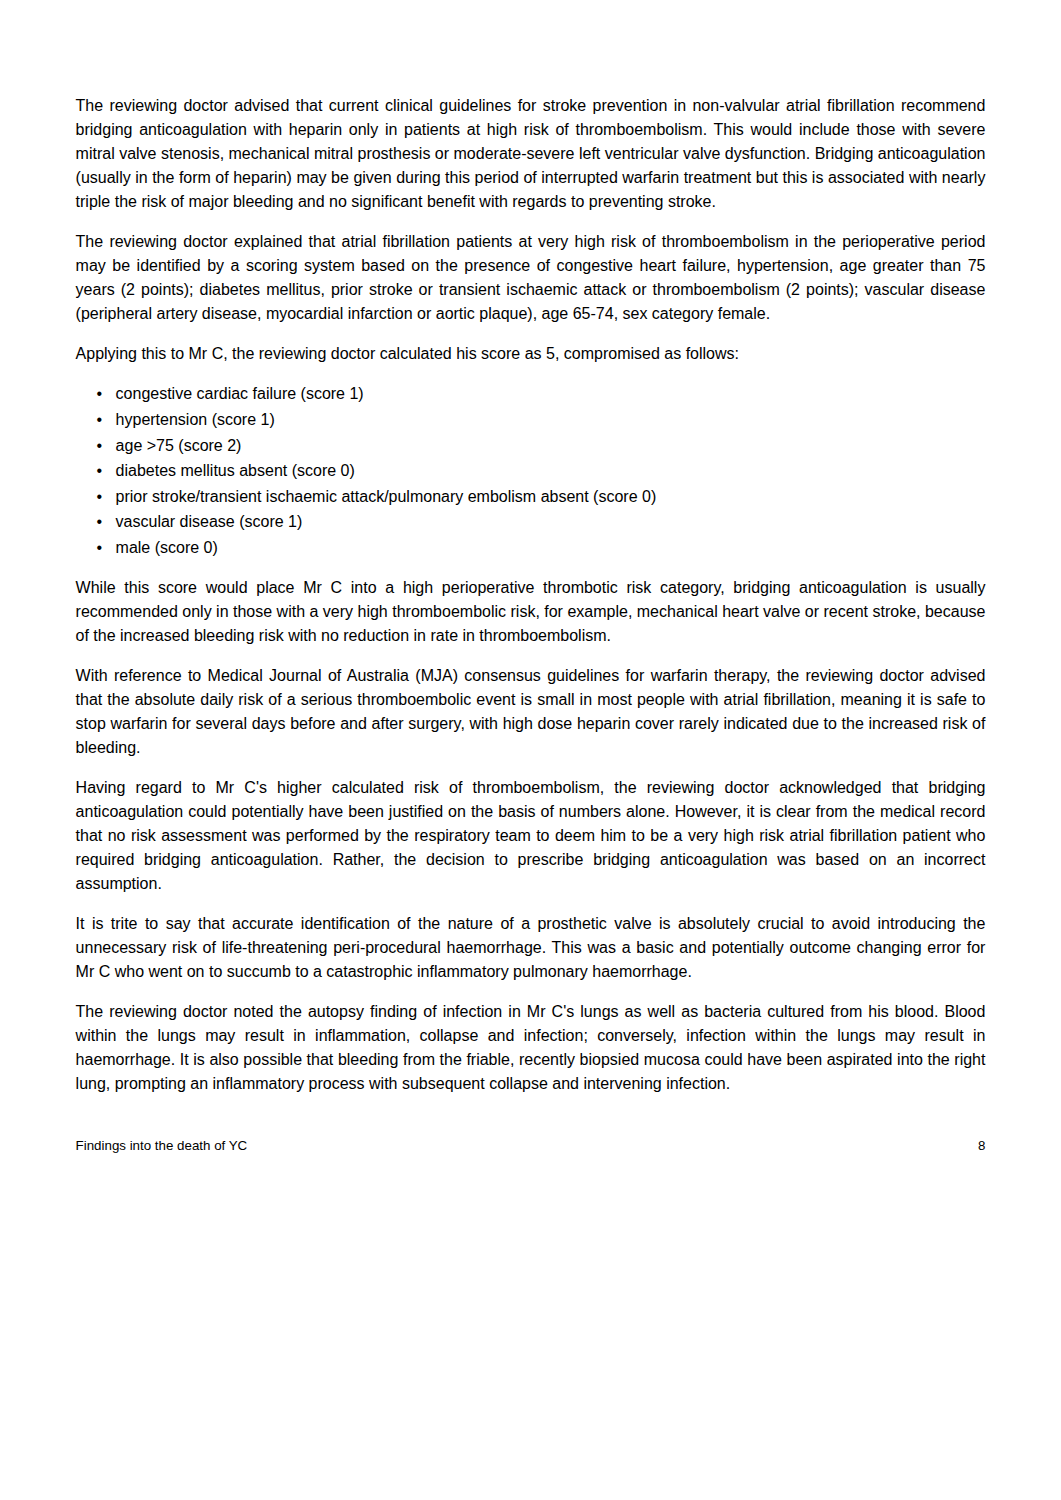The reviewing doctor advised that current clinical guidelines for stroke prevention in non-valvular atrial fibrillation recommend bridging anticoagulation with heparin only in patients at high risk of thromboembolism. This would include those with severe mitral valve stenosis, mechanical mitral prosthesis or moderate-severe left ventricular valve dysfunction. Bridging anticoagulation (usually in the form of heparin) may be given during this period of interrupted warfarin treatment but this is associated with nearly triple the risk of major bleeding and no significant benefit with regards to preventing stroke.
The reviewing doctor explained that atrial fibrillation patients at very high risk of thromboembolism in the perioperative period may be identified by a scoring system based on the presence of congestive heart failure, hypertension, age greater than 75 years (2 points); diabetes mellitus, prior stroke or transient ischaemic attack or thromboembolism (2 points); vascular disease (peripheral artery disease, myocardial infarction or aortic plaque), age 65-74, sex category female.
Applying this to Mr C, the reviewing doctor calculated his score as 5, compromised as follows:
congestive cardiac failure (score 1)
hypertension (score 1)
age >75 (score 2)
diabetes mellitus absent (score 0)
prior stroke/transient ischaemic attack/pulmonary embolism absent (score 0)
vascular disease (score 1)
male (score 0)
While this score would place Mr C into a high perioperative thrombotic risk category, bridging anticoagulation is usually recommended only in those with a very high thromboembolic risk, for example, mechanical heart valve or recent stroke, because of the increased bleeding risk with no reduction in rate in thromboembolism.
With reference to Medical Journal of Australia (MJA) consensus guidelines for warfarin therapy, the reviewing doctor advised that the absolute daily risk of a serious thromboembolic event is small in most people with atrial fibrillation, meaning it is safe to stop warfarin for several days before and after surgery, with high dose heparin cover rarely indicated due to the increased risk of bleeding.
Having regard to Mr C's higher calculated risk of thromboembolism, the reviewing doctor acknowledged that bridging anticoagulation could potentially have been justified on the basis of numbers alone. However, it is clear from the medical record that no risk assessment was performed by the respiratory team to deem him to be a very high risk atrial fibrillation patient who required bridging anticoagulation. Rather, the decision to prescribe bridging anticoagulation was based on an incorrect assumption.
It is trite to say that accurate identification of the nature of a prosthetic valve is absolutely crucial to avoid introducing the unnecessary risk of life-threatening peri-procedural haemorrhage. This was a basic and potentially outcome changing error for Mr C who went on to succumb to a catastrophic inflammatory pulmonary haemorrhage.
The reviewing doctor noted the autopsy finding of infection in Mr C's lungs as well as bacteria cultured from his blood. Blood within the lungs may result in inflammation, collapse and infection; conversely, infection within the lungs may result in haemorrhage. It is also possible that bleeding from the friable, recently biopsied mucosa could have been aspirated into the right lung, prompting an inflammatory process with subsequent collapse and intervening infection.
Findings into the death of YC 8